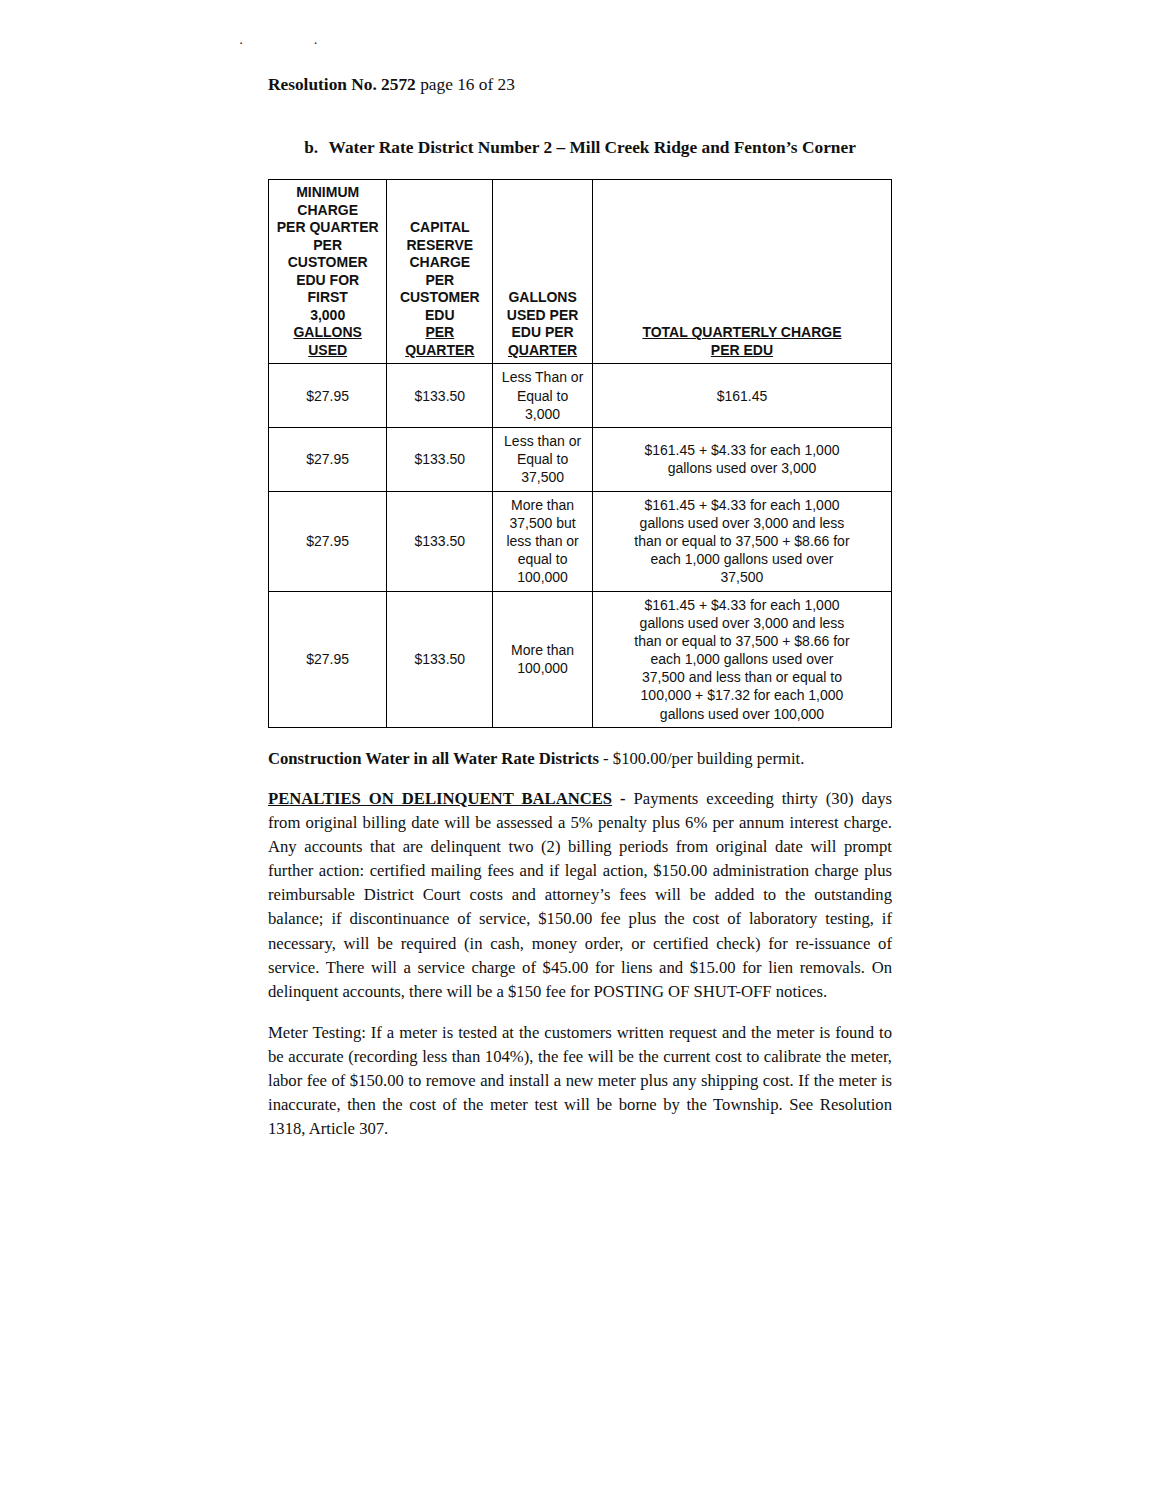. .
Resolution No. 2572 page 16 of 23
b. Water Rate District Number 2 – Mill Creek Ridge and Fenton’s Corner
| Minimum Charge per Quarter per Customer EDU for First 3,000 Gallons Used | Capital Reserve Charge per Customer EDU per Quarter | Gallons Used per EDU per Quarter | Total Quarterly Charge per EDU |
| --- | --- | --- | --- |
| $27.95 | $133.50 | Less Than or Equal to 3,000 | $161.45 |
| $27.95 | $133.50 | Less than or Equal to 37,500 | $161.45 + $4.33 for each 1,000 gallons used over 3,000 |
| $27.95 | $133.50 | More than 37,500 but less than or equal to 100,000 | $161.45 + $4.33 for each 1,000 gallons used over 3,000 and less than or equal to 37,500 + $8.66 for each 1,000 gallons used over 37,500 |
| $27.95 | $133.50 | More than 100,000 | $161.45 + $4.33 for each 1,000 gallons used over 3,000 and less than or equal to 37,500 + $8.66 for each 1,000 gallons used over 37,500 and less than or equal to 100,000 + $17.32 for each 1,000 gallons used over 100,000 |
Construction Water in all Water Rate Districts - $100.00/per building permit.
PENALTIES ON DELINQUENT BALANCES - Payments exceeding thirty (30) days from original billing date will be assessed a 5% penalty plus 6% per annum interest charge. Any accounts that are delinquent two (2) billing periods from original date will prompt further action: certified mailing fees and if legal action, $150.00 administration charge plus reimbursable District Court costs and attorney’s fees will be added to the outstanding balance; if discontinuance of service, $150.00 fee plus the cost of laboratory testing, if necessary, will be required (in cash, money order, or certified check) for re-issuance of service. There will a service charge of $45.00 for liens and $15.00 for lien removals. On delinquent accounts, there will be a $150 fee for POSTING OF SHUT-OFF notices.
Meter Testing: If a meter is tested at the customers written request and the meter is found to be accurate (recording less than 104%), the fee will be the current cost to calibrate the meter, labor fee of $150.00 to remove and install a new meter plus any shipping cost. If the meter is inaccurate, then the cost of the meter test will be borne by the Township. See Resolution 1318, Article 307.